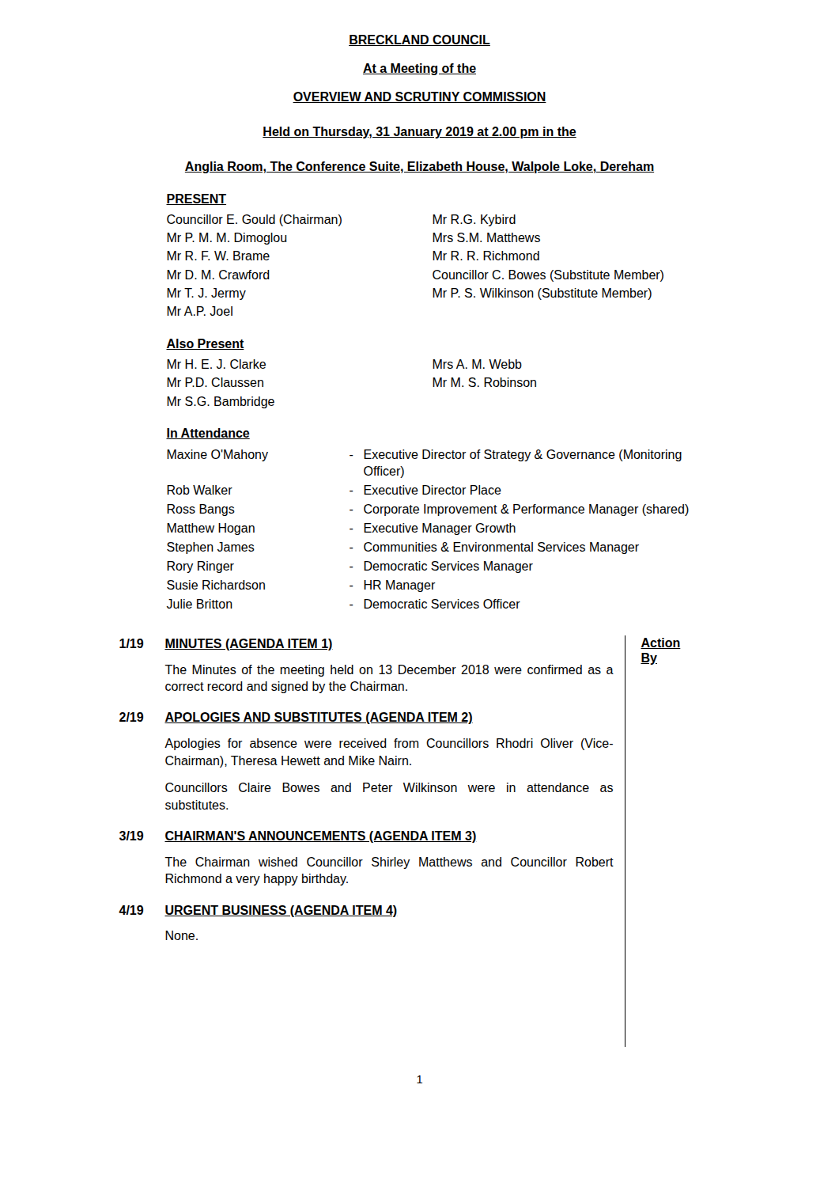BRECKLAND COUNCIL
At a Meeting of the
OVERVIEW AND SCRUTINY COMMISSION
Held on Thursday, 31 January 2019 at 2.00 pm in the
Anglia Room, The Conference Suite, Elizabeth House, Walpole Loke, Dereham
PRESENT
| Councillor E. Gould (Chairman) | Mr R.G. Kybird |
| Mr P. M. M. Dimoglou | Mrs S.M. Matthews |
| Mr R. F. W. Brame | Mr R. R. Richmond |
| Mr D. M. Crawford | Councillor C. Bowes (Substitute Member) |
| Mr T. J. Jermy | Mr P. S. Wilkinson (Substitute Member) |
| Mr A.P. Joel | |
Also Present
| Mr H. E. J. Clarke | Mrs A. M. Webb |
| Mr P.D. Claussen | Mr M. S. Robinson |
| Mr S.G. Bambridge | |
In Attendance
| Maxine O'Mahony | - | Executive Director of Strategy & Governance (Monitoring Officer) |
| Rob Walker | - | Executive Director Place |
| Ross Bangs | - | Corporate Improvement & Performance Manager (shared) |
| Matthew Hogan | - | Executive Manager Growth |
| Stephen James | - | Communities & Environmental Services Manager |
| Rory Ringer | - | Democratic Services Manager |
| Susie Richardson | - | HR Manager |
| Julie Britton | - | Democratic Services Officer |
Action
By
1/19
MINUTES (AGENDA ITEM 1)
The Minutes of the meeting held on 13 December 2018 were confirmed as a correct record and signed by the Chairman.
2/19
APOLOGIES AND SUBSTITUTES (AGENDA ITEM 2)
Apologies for absence were received from Councillors Rhodri Oliver (Vice-Chairman), Theresa Hewett and Mike Nairn.
Councillors Claire Bowes and Peter Wilkinson were in attendance as substitutes.
3/19
CHAIRMAN'S ANNOUNCEMENTS (AGENDA ITEM 3)
The Chairman wished Councillor Shirley Matthews and Councillor Robert Richmond a very happy birthday.
4/19
URGENT BUSINESS (AGENDA ITEM 4)
None.
1